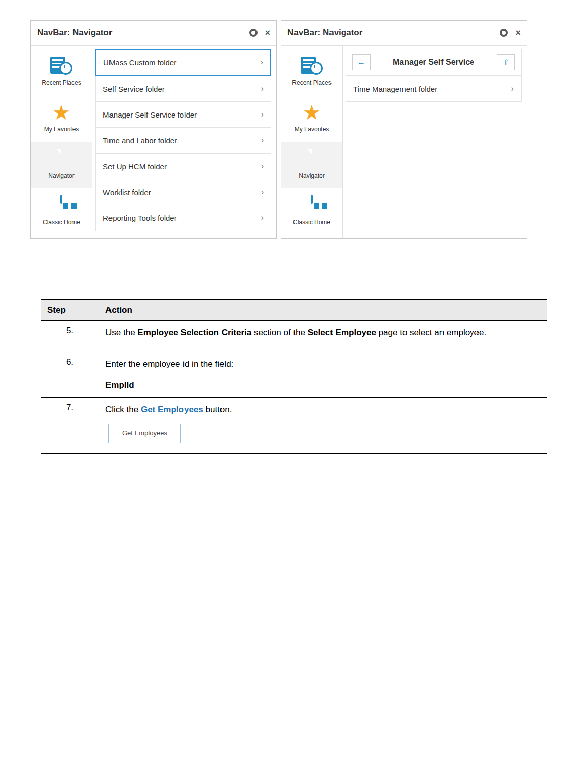NavBar: Navigator ×
Recent Places
My Favorites
Navigator
Classic Home
UMass Custom folder›
Self Service folder›
Manager Self Service folder›
Time and Labor folder›
Set Up HCM folder›
Worklist folder›
Reporting Tools folder›
NavBar: Navigator ×
Recent Places
My Favorites
Navigator
Classic Home
← Manager Self Service ⇧
Time Management folder›
| Step | Action |
| --- | --- |
| 5. | Use the Employee Selection Criteria section of the Select Employee page to select an employee. |
| 6. | Enter the employee id in the field: EmplId |
| 7. | Click the Get Employees button. Get Employees |